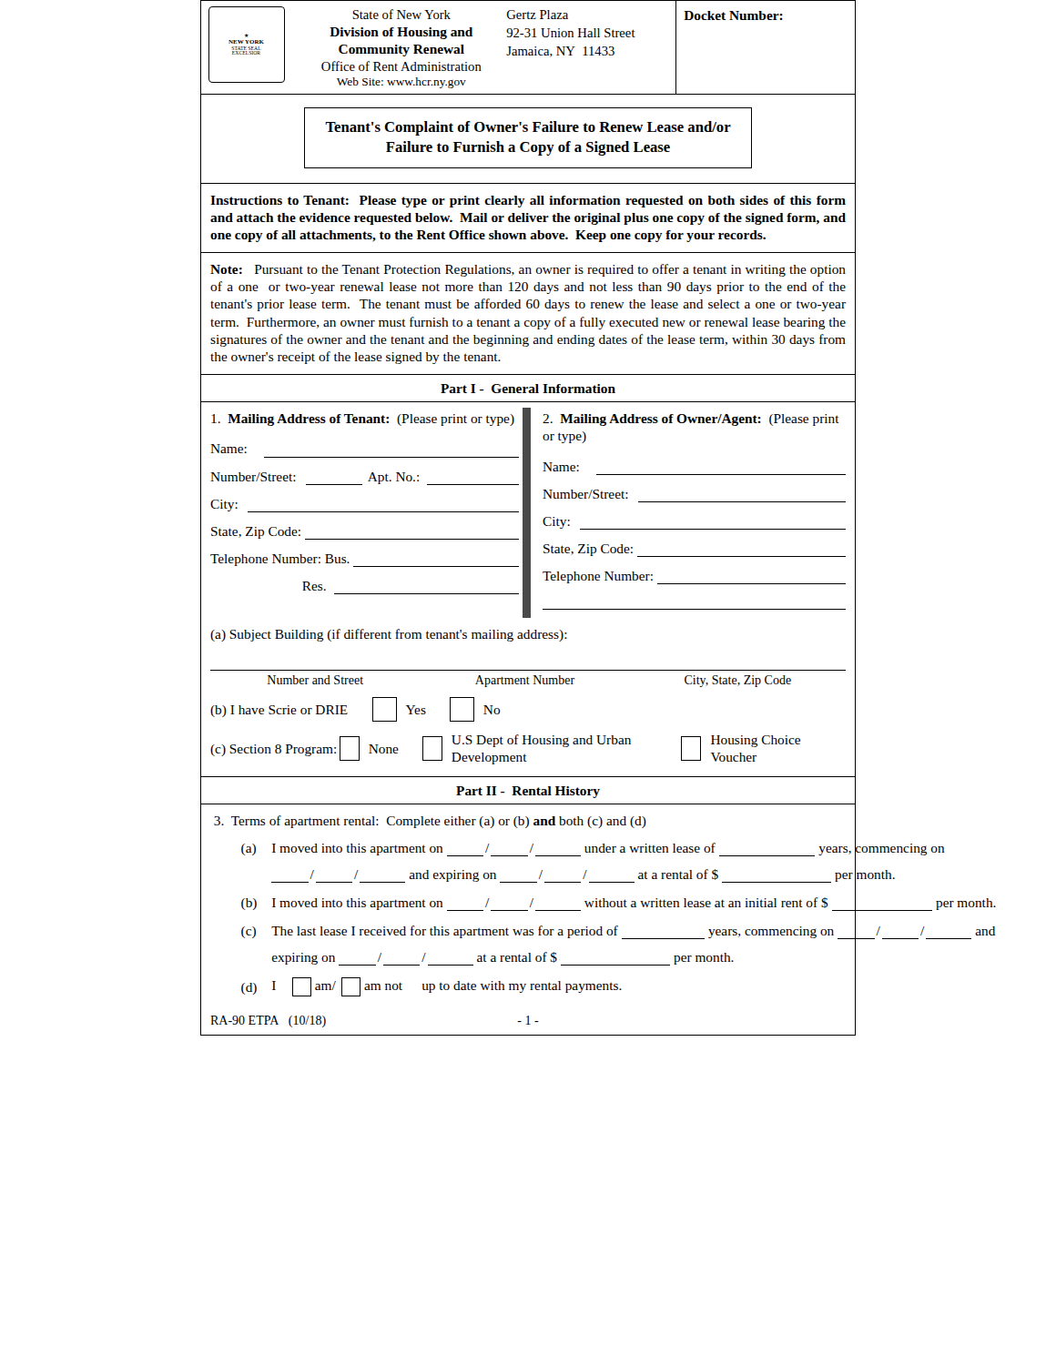★
NEW YORK
STATE SEAL
EXCELSIOR
State of New York
Division of Housing and Community Renewal
Office of Rent Administration
Web Site: www.hcr.ny.gov
Gertz Plaza
92-31 Union Hall Street
Jamaica, NY 11433
Docket Number:
Tenant's Complaint of Owner's Failure to Renew Lease and/or
Failure to Furnish a Copy of a Signed Lease
Instructions to Tenant: Please type or print clearly all information requested on both sides of this form and attach the evidence requested below. Mail or deliver the original plus one copy of the signed form, and one copy of all attachments, to the Rent Office shown above. Keep one copy for your records.
Note: Pursuant to the Tenant Protection Regulations, an owner is required to offer a tenant in writing the option of a one or two-year renewal lease not more than 120 days and not less than 90 days prior to the end of the tenant's prior lease term. The tenant must be afforded 60 days to renew the lease and select a one or two-year term. Furthermore, an owner must furnish to a tenant a copy of a fully executed new or renewal lease bearing the signatures of the owner and the tenant and the beginning and ending dates of the lease term, within 30 days from the owner's receipt of the lease signed by the tenant.
Part I - General Information
1. Mailing Address of Tenant: (Please print or type)
Name:
Number/Street: Apt. No.:
City:
State, Zip Code:
Telephone Number: Bus.
Res.
2. Mailing Address of Owner/Agent: (Please print or type)
Name:
Number/Street:
City:
State, Zip Code:
Telephone Number:
(a) Subject Building (if different from tenant's mailing address):
Number and Street Apartment Number City, State, Zip Code
(b) I have Scrie or DRIE Yes No
(c) Section 8 Program: None U.S Dept of Housing and Urban Development Housing Choice Voucher
Part II - Rental History
3. Terms of apartment rental: Complete either (a) or (b) and both (c) and (d)
(a)
I moved into this apartment on / / under a written lease of years, commencing on
/ / and expiring on / / at a rental of $ per month.
(b)
I moved into this apartment on / / without a written lease at an initial rent of $ per month.
(c)
The last lease I received for this apartment was for a period of years, commencing on / / and
expiring on / / at a rental of $ per month.
(d)
I am/ am not up to date with my rental payments.
RA-90 ETPA (10/18)
- 1 -